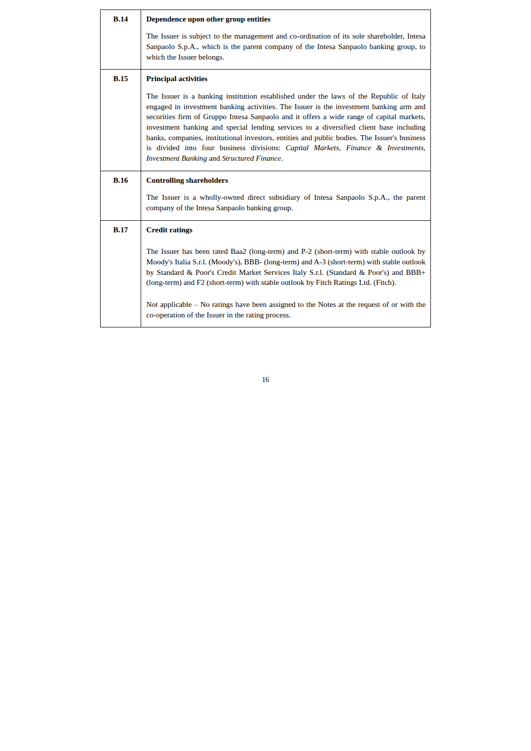| B.14 | Dependence upon other group entities The Issuer is subject to the management and co-ordination of its sole shareholder, Intesa Sanpaolo S.p.A., which is the parent company of the Intesa Sanpaolo banking group, to which the Issuer belongs. |
| B.15 | Principal activities The Issuer is a banking institution established under the laws of the Republic of Italy engaged in investment banking activities. The Issuer is the investment banking arm and securities firm of Gruppo Intesa Sanpaolo and it offers a wide range of capital markets, investment banking and special lending services to a diversified client base including banks, companies, institutional investors, entities and public bodies. The Issuer's business is divided into four business divisions: Capital Markets, Finance & Investments, Investment Banking and Structured Finance . |
| B.16 | Controlling shareholders The Issuer is a wholly-owned direct subsidiary of Intesa Sanpaolo S.p.A., the parent company of the Intesa Sanpaolo banking group. |
| B.17 | Credit ratings The Issuer has been rated Baa2 (long-term) and P-2 (short-term) with stable outlook by Moody's Italia S.r.l. (Moody's), BBB- (long-term) and A-3 (short-term) with stable outlook by Standard & Poor's Credit Market Services Italy S.r.l. (Standard & Poor's) and BBB+ (long-term) and F2 (short-term) with stable outlook by Fitch Ratings Ltd. (Fitch). Not applicable – No ratings have been assigned to the Notes at the request of or with the co-operation of the Issuer in the rating process. |
16